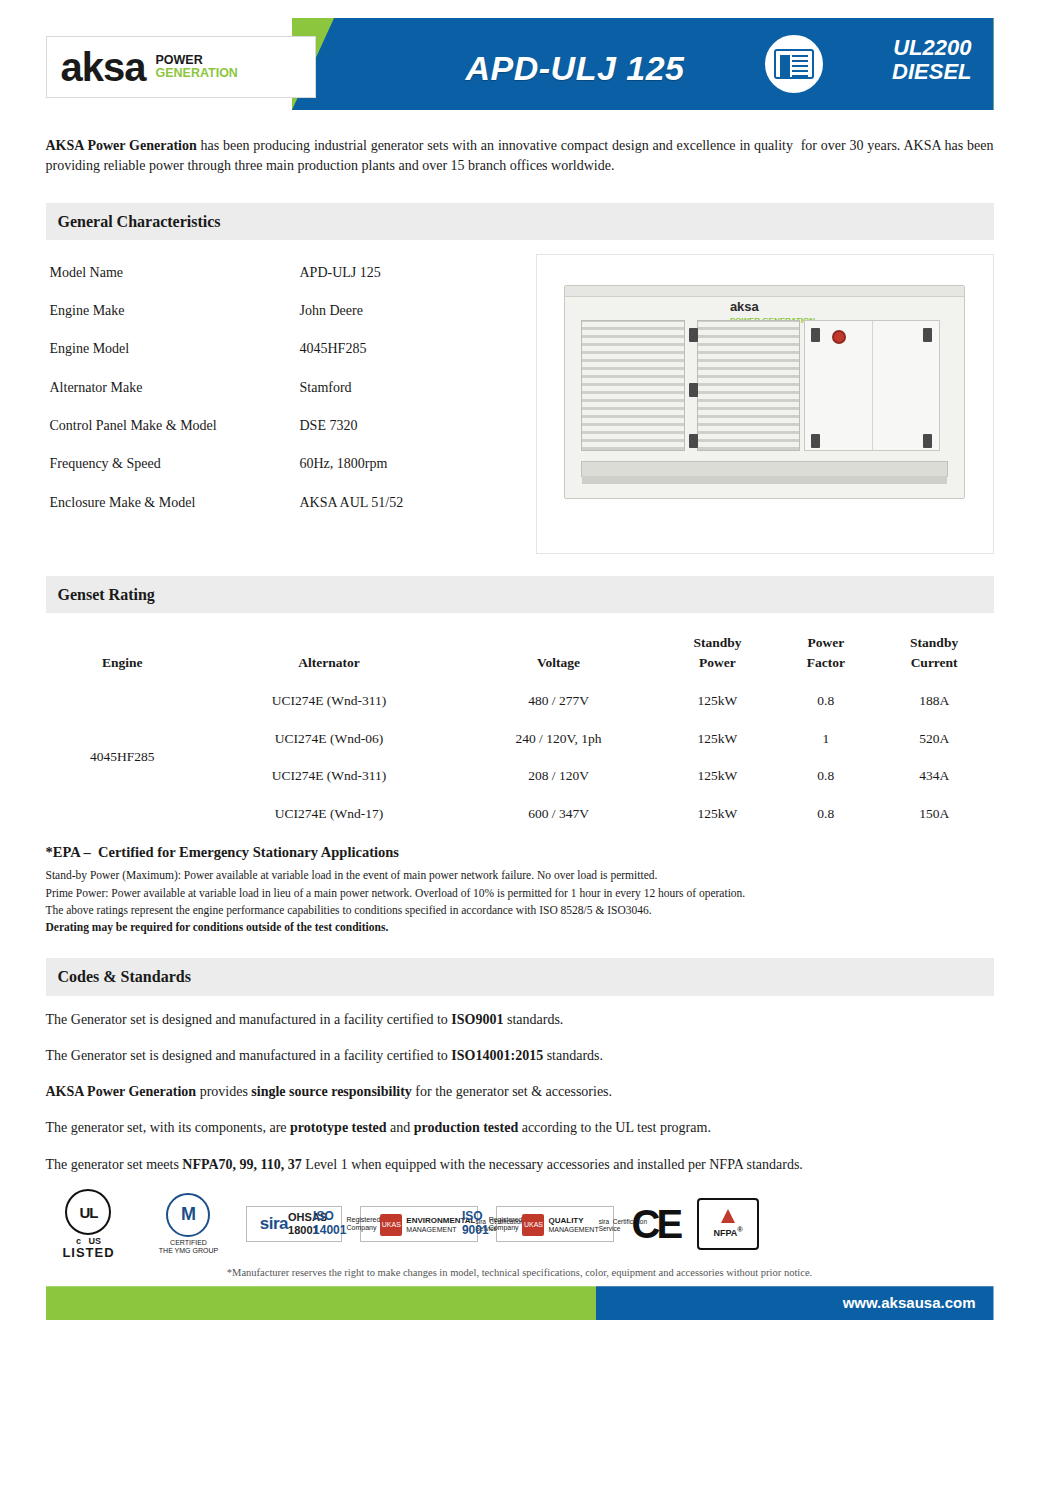aksa
POWER
GENERATION
APD-ULJ 125
UL2200
DIESEL
AKSA Power Generation has been producing industrial generator sets with an innovative compact design and excellence in quality for over 30 years. AKSA has been providing reliable power through three main production plants and over 15 branch offices worldwide.
General Characteristics
| Model Name | APD-ULJ 125 |
| Engine Make | John Deere |
| Engine Model | 4045HF285 |
| Alternator Make | Stamford |
| Control Panel Make & Model | DSE 7320 |
| Frequency & Speed | 60Hz, 1800rpm |
| Enclosure Make & Model | AKSA AUL 51/52 |
aksaPOWER GENERATION
Genset Rating
| Engine | Alternator | Voltage | Standby Power | Power Factor | Standby Current |
| --- | --- | --- | --- | --- | --- |
| 4045HF285 | UCI274E (Wnd-311) | 480 / 277V | 125kW | 0.8 | 188A |
| UCI274E (Wnd-06) | 240 / 120V, 1ph | 125kW | 1 | 520A |
| UCI274E (Wnd-311) | 208 / 120V | 125kW | 0.8 | 434A |
| UCI274E (Wnd-17) | 600 / 347V | 125kW | 0.8 | 150A |
*EPA – Certified for Emergency Stationary Applications
Stand-by Power (Maximum): Power available at variable load in the event of main power network failure. No over load is permitted.
Prime Power: Power available at variable load in lieu of a main power network. Overload of 10% is permitted for 1 hour in every 12 hours of operation.
The above ratings represent the engine performance capabilities to conditions specified in accordance with ISO 8528/5 & ISO3046.
Derating may be required for conditions outside of the test conditions.
Codes & Standards
The Generator set is designed and manufactured in a facility certified to ISO9001 standards.
The Generator set is designed and manufactured in a facility certified to ISO14001:2015 standards.
AKSA Power Generation provides single source responsibility for the generator set & accessories.
The generator set, with its components, are prototype tested and production tested according to the UL test program.
The generator set meets NFPA70, 99, 110, 37 Level 1 when equipped with the necessary accessories and installed per NFPA standards.
UL
c US
LISTED
M
CERTIFIED
THE YMG GROUP
sira
OHSAS
18001
ISO 14001
Registered Company
UKAS
ENVIRONMENTALMANAGEMENT
sira Certification Service
ISO 9001
Registered Company
UKAS
QUALITYMANAGEMENT
sira Certification Service
CE
NFPA®
*Manufacturer reserves the right to make changes in model, technical specifications, color, equipment and accessories without prior notice.
www.aksausa.com